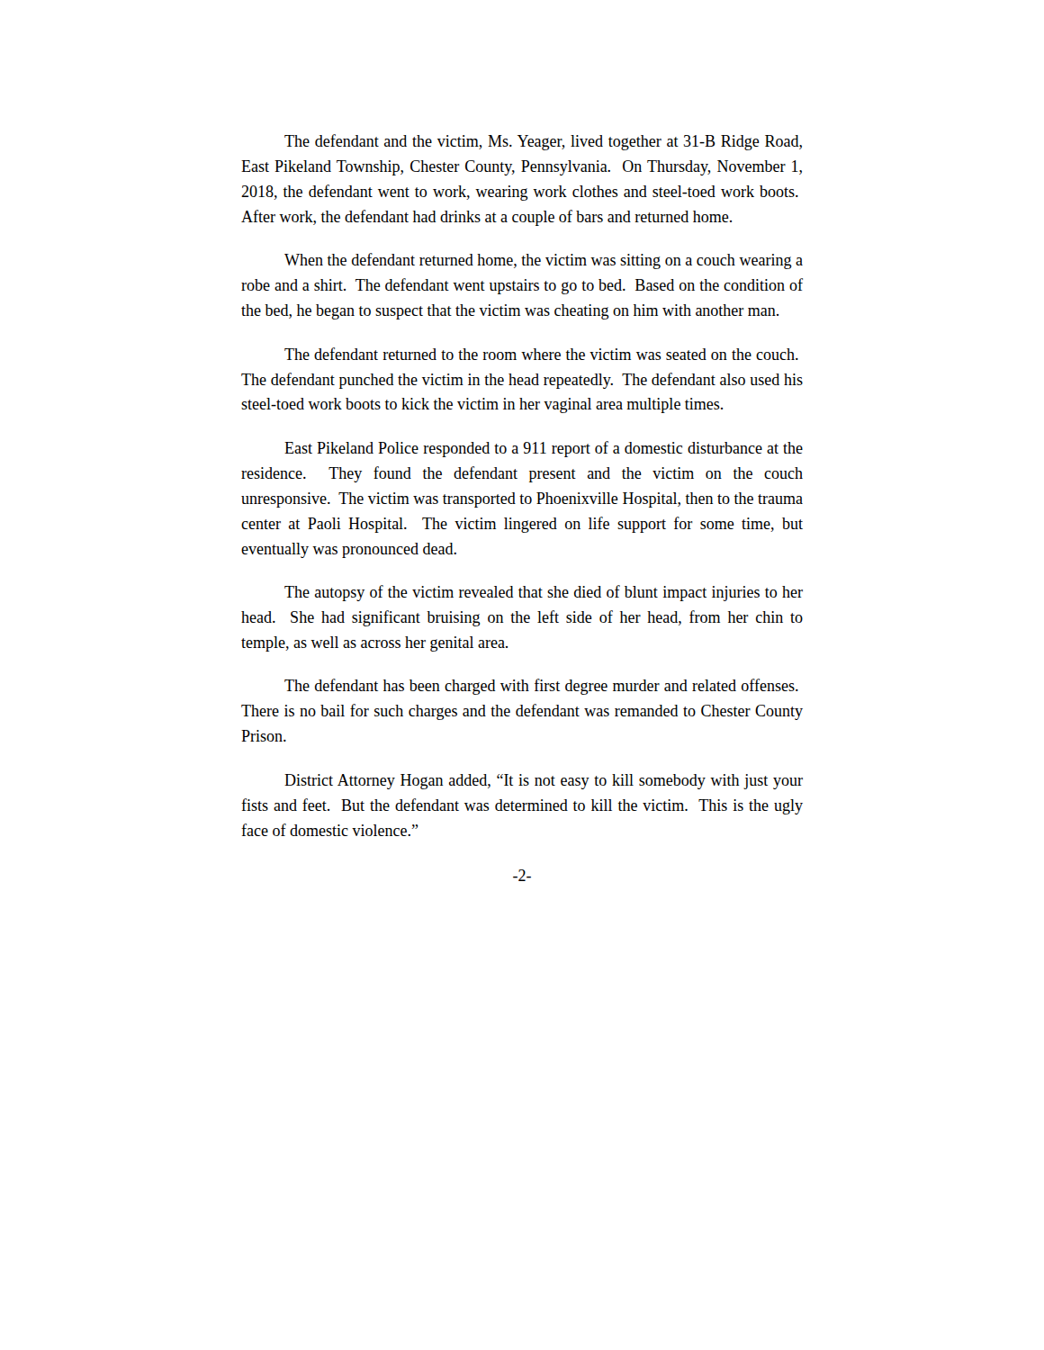The defendant and the victim, Ms. Yeager, lived together at 31-B Ridge Road, East Pikeland Township, Chester County, Pennsylvania. On Thursday, November 1, 2018, the defendant went to work, wearing work clothes and steel-toed work boots. After work, the defendant had drinks at a couple of bars and returned home.
When the defendant returned home, the victim was sitting on a couch wearing a robe and a shirt. The defendant went upstairs to go to bed. Based on the condition of the bed, he began to suspect that the victim was cheating on him with another man.
The defendant returned to the room where the victim was seated on the couch. The defendant punched the victim in the head repeatedly. The defendant also used his steel-toed work boots to kick the victim in her vaginal area multiple times.
East Pikeland Police responded to a 911 report of a domestic disturbance at the residence. They found the defendant present and the victim on the couch unresponsive. The victim was transported to Phoenixville Hospital, then to the trauma center at Paoli Hospital. The victim lingered on life support for some time, but eventually was pronounced dead.
The autopsy of the victim revealed that she died of blunt impact injuries to her head. She had significant bruising on the left side of her head, from her chin to temple, as well as across her genital area.
The defendant has been charged with first degree murder and related offenses. There is no bail for such charges and the defendant was remanded to Chester County Prison.
District Attorney Hogan added, “It is not easy to kill somebody with just your fists and feet. But the defendant was determined to kill the victim. This is the ugly face of domestic violence.”
-2-